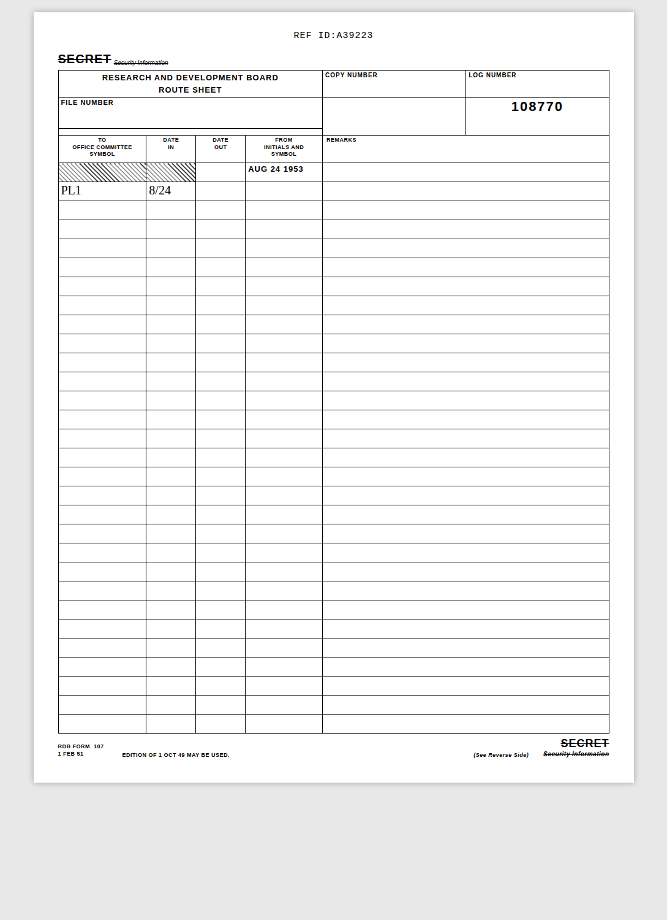REF ID:A39223
SECRET Security Information
| RESEARCH AND DEVELOPMENT BOARD ROUTE SHEET | COPY NUMBER | LOG NUMBER |
| FILE NUMBER | | 108770 |
| TO OFFICE COMMITTEE SYMBOL | DATE IN | DATE OUT | FROM INITIALS AND SYMBOL | REMARKS |
| | | | AUG 24 1953 | |
| PL1 | 8/24 | | | |
RDB FORM 107
1 FEB 51
EDITION OF 1 OCT 49 MAY BE USED.
(See Reverse Side)
SECRET
Security Information